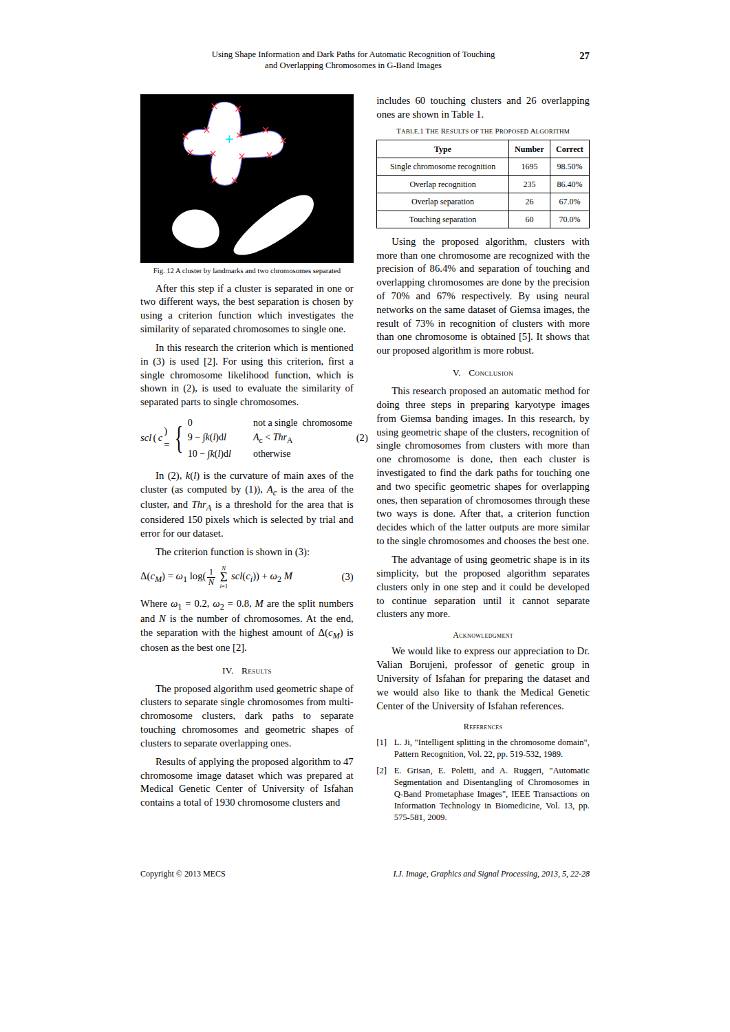Using Shape Information and Dark Paths for Automatic Recognition of Touching
and Overlapping Chromosomes in G-Band Images
27
Fig. 12 A cluster by landmarks and two chromosomes separated
After this step if a cluster is separated in one or two different ways, the best separation is chosen by using a criterion function which investigates the similarity of separated chromosomes to single one.
In this research the criterion which is mentioned in (3) is used [2]. For using this criterion, first a single chromosome likelihood function, which is shown in (2), is used to evaluate the similarity of separated parts to single chromosomes.
scl(c) = { 0 not a single chromosome 9 − ∫k(l)dl Ac < ThrA 10 − ∫k(l)dl otherwise
(2)
In (2), k(l) is the curvature of main axes of the cluster (as computed by (1)), Ac is the area of the cluster, and ThrA is a threshold for the area that is considered 150 pixels which is selected by trial and error for our dataset.
The criterion function is shown in (3):
Δ(cM) = ω1 log(1 N NΣi=1 scl(ci)) + ω2 M
(3)
Where ω1 = 0.2, ω2 = 0.8, M are the split numbers and N is the number of chromosomes. At the end, the separation with the highest amount of Δ(cM) is chosen as the best one [2].
IV. Results
The proposed algorithm used geometric shape of clusters to separate single chromosomes from multi-chromosome clusters, dark paths to separate touching chromosomes and geometric shapes of clusters to separate overlapping ones.
Results of applying the proposed algorithm to 47 chromosome image dataset which was prepared at Medical Genetic Center of University of Isfahan contains a total of 1930 chromosome clusters and
includes 60 touching clusters and 26 overlapping ones are shown in Table 1.
TABLE.1 THE RESULTS OF THE PROPOSED ALGORITHM
| Type | Number | Correct |
| --- | --- | --- |
| Single chromosome recognition | 1695 | 98.50% |
| Overlap recognition | 235 | 86.40% |
| Overlap separation | 26 | 67.0% |
| Touching separation | 60 | 70.0% |
Using the proposed algorithm, clusters with more than one chromosome are recognized with the precision of 86.4% and separation of touching and overlapping chromosomes are done by the precision of 70% and 67% respectively. By using neural networks on the same dataset of Giemsa images, the result of 73% in recognition of clusters with more than one chromosome is obtained [5]. It shows that our proposed algorithm is more robust.
V. Conclusion
This research proposed an automatic method for doing three steps in preparing karyotype images from Giemsa banding images. In this research, by using geometric shape of the clusters, recognition of single chromosomes from clusters with more than one chromosome is done, then each cluster is investigated to find the dark paths for touching one and two specific geometric shapes for overlapping ones, then separation of chromosomes through these two ways is done. After that, a criterion function decides which of the latter outputs are more similar to the single chromosomes and chooses the best one.
The advantage of using geometric shape is in its simplicity, but the proposed algorithm separates clusters only in one step and it could be developed to continue separation until it cannot separate clusters any more.
Acknowledgment
We would like to express our appreciation to Dr. Valian Borujeni, professor of genetic group in University of Isfahan for preparing the dataset and we would also like to thank the Medical Genetic Center of the University of Isfahan references.
References
[1]
L. Ji, "Intelligent splitting in the chromosome domain", Pattern Recognition, Vol. 22, pp. 519-532, 1989.
[2]
E. Grisan, E. Poletti, and A. Ruggeri, "Automatic Segmentation and Disentangling of Chromosomes in Q-Band Prometaphase Images", IEEE Transactions on Information Technology in Biomedicine, Vol. 13, pp. 575-581, 2009.
Copyright © 2013 MECS
I.J. Image, Graphics and Signal Processing, 2013, 5, 22-28